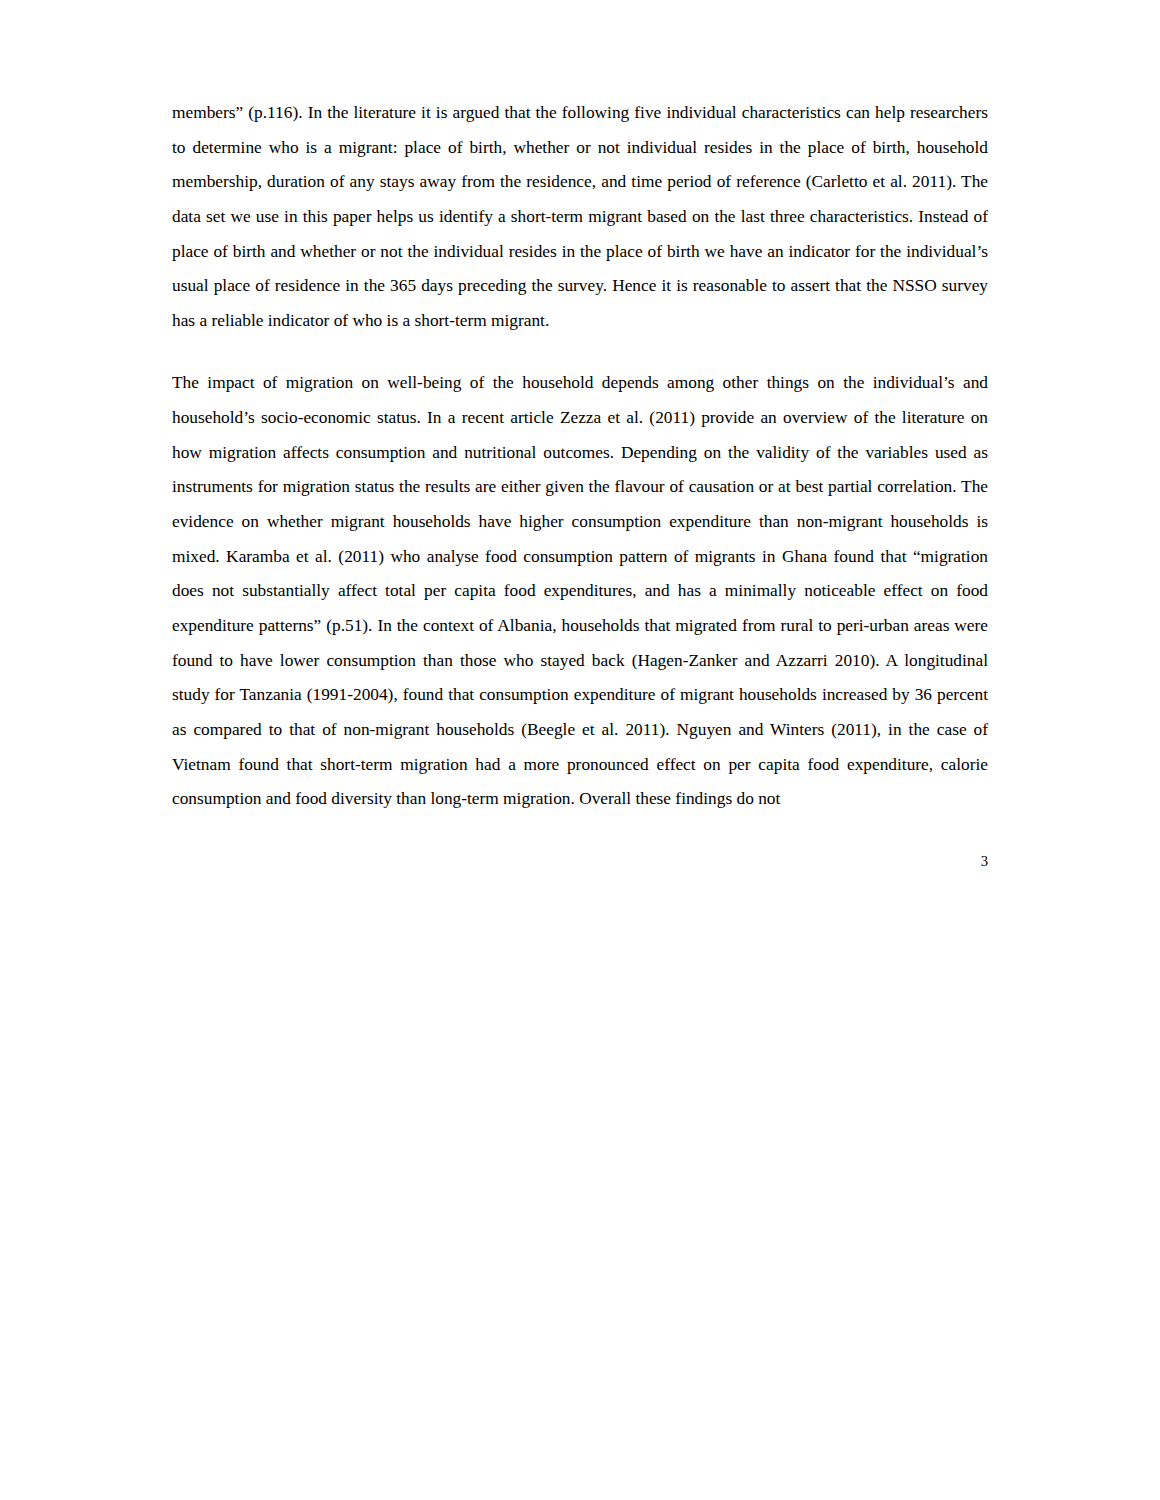members” (p.116). In the literature it is argued that the following five individual characteristics can help researchers to determine who is a migrant: place of birth, whether or not individual resides in the place of birth, household membership, duration of any stays away from the residence, and time period of reference (Carletto et al. 2011). The data set we use in this paper helps us identify a short-term migrant based on the last three characteristics. Instead of place of birth and whether or not the individual resides in the place of birth we have an indicator for the individual’s usual place of residence in the 365 days preceding the survey. Hence it is reasonable to assert that the NSSO survey has a reliable indicator of who is a short-term migrant.
The impact of migration on well-being of the household depends among other things on the individual’s and household’s socio-economic status. In a recent article Zezza et al. (2011) provide an overview of the literature on how migration affects consumption and nutritional outcomes. Depending on the validity of the variables used as instruments for migration status the results are either given the flavour of causation or at best partial correlation. The evidence on whether migrant households have higher consumption expenditure than non-migrant households is mixed. Karamba et al. (2011) who analyse food consumption pattern of migrants in Ghana found that “migration does not substantially affect total per capita food expenditures, and has a minimally noticeable effect on food expenditure patterns” (p.51). In the context of Albania, households that migrated from rural to peri-urban areas were found to have lower consumption than those who stayed back (Hagen-Zanker and Azzarri 2010). A longitudinal study for Tanzania (1991-2004), found that consumption expenditure of migrant households increased by 36 percent as compared to that of non-migrant households (Beegle et al. 2011). Nguyen and Winters (2011), in the case of Vietnam found that short-term migration had a more pronounced effect on per capita food expenditure, calorie consumption and food diversity than long-term migration. Overall these findings do not
3